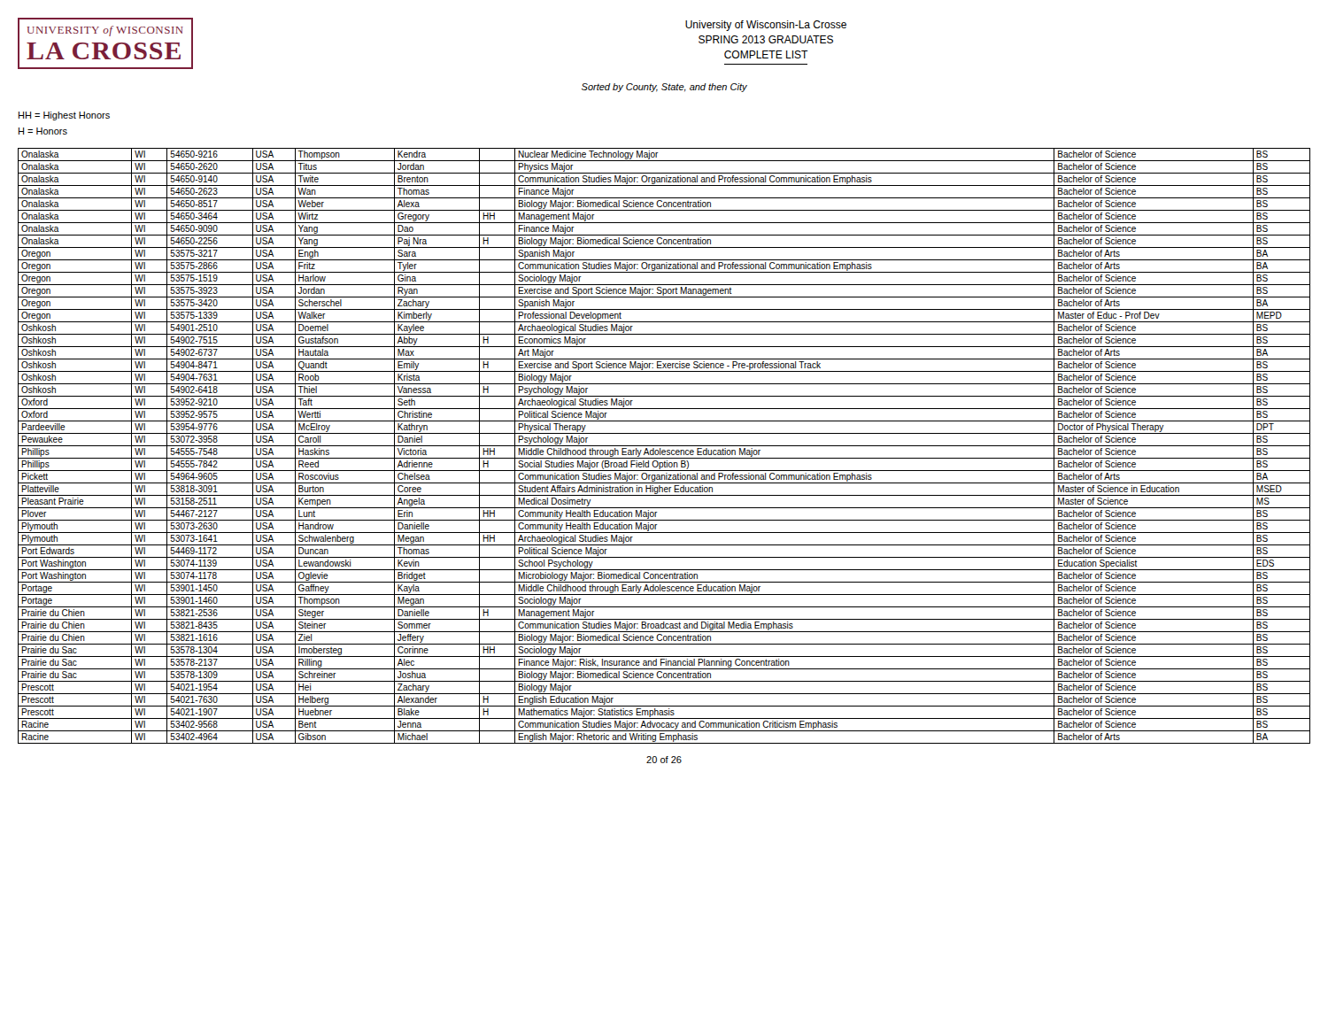UNIVERSITY of WISCONSIN
LA CROSSE
University of Wisconsin-La Crosse
SPRING 2013 GRADUATES
COMPLETE LIST
Sorted by County, State, and then City
HH = Highest Honors
H = Honors
| Onalaska | WI | 54650-9216 | USA | Thompson | Kendra | | Nuclear Medicine Technology Major | Bachelor of Science | BS |
| Onalaska | WI | 54650-2620 | USA | Titus | Jordan | | Physics Major | Bachelor of Science | BS |
| Onalaska | WI | 54650-9140 | USA | Twite | Brenton | | Communication Studies Major: Organizational and Professional Communication Emphasis | Bachelor of Science | BS |
| Onalaska | WI | 54650-2623 | USA | Wan | Thomas | | Finance Major | Bachelor of Science | BS |
| Onalaska | WI | 54650-8517 | USA | Weber | Alexa | | Biology Major: Biomedical Science Concentration | Bachelor of Science | BS |
| Onalaska | WI | 54650-3464 | USA | Wirtz | Gregory | HH | Management Major | Bachelor of Science | BS |
| Onalaska | WI | 54650-9090 | USA | Yang | Dao | | Finance Major | Bachelor of Science | BS |
| Onalaska | WI | 54650-2256 | USA | Yang | Paj Nra | H | Biology Major: Biomedical Science Concentration | Bachelor of Science | BS |
| Oregon | WI | 53575-3217 | USA | Engh | Sara | | Spanish Major | Bachelor of Arts | BA |
| Oregon | WI | 53575-2866 | USA | Fritz | Tyler | | Communication Studies Major: Organizational and Professional Communication Emphasis | Bachelor of Arts | BA |
| Oregon | WI | 53575-1519 | USA | Harlow | Gina | | Sociology Major | Bachelor of Science | BS |
| Oregon | WI | 53575-3923 | USA | Jordan | Ryan | | Exercise and Sport Science Major: Sport Management | Bachelor of Science | BS |
| Oregon | WI | 53575-3420 | USA | Scherschel | Zachary | | Spanish Major | Bachelor of Arts | BA |
| Oregon | WI | 53575-1339 | USA | Walker | Kimberly | | Professional Development | Master of Educ - Prof Dev | MEPD |
| Oshkosh | WI | 54901-2510 | USA | Doemel | Kaylee | | Archaeological Studies Major | Bachelor of Science | BS |
| Oshkosh | WI | 54902-7515 | USA | Gustafson | Abby | H | Economics Major | Bachelor of Science | BS |
| Oshkosh | WI | 54902-6737 | USA | Hautala | Max | | Art Major | Bachelor of Arts | BA |
| Oshkosh | WI | 54904-8471 | USA | Quandt | Emily | H | Exercise and Sport Science Major: Exercise Science - Pre-professional Track | Bachelor of Science | BS |
| Oshkosh | WI | 54904-7631 | USA | Roob | Krista | | Biology Major | Bachelor of Science | BS |
| Oshkosh | WI | 54902-6418 | USA | Thiel | Vanessa | H | Psychology Major | Bachelor of Science | BS |
| Oxford | WI | 53952-9210 | USA | Taft | Seth | | Archaeological Studies Major | Bachelor of Science | BS |
| Oxford | WI | 53952-9575 | USA | Wertti | Christine | | Political Science Major | Bachelor of Science | BS |
| Pardeeville | WI | 53954-9776 | USA | McElroy | Kathryn | | Physical Therapy | Doctor of Physical Therapy | DPT |
| Pewaukee | WI | 53072-3958 | USA | Caroll | Daniel | | Psychology Major | Bachelor of Science | BS |
| Phillips | WI | 54555-7548 | USA | Haskins | Victoria | HH | Middle Childhood through Early Adolescence Education Major | Bachelor of Science | BS |
| Phillips | WI | 54555-7842 | USA | Reed | Adrienne | H | Social Studies Major (Broad Field Option B) | Bachelor of Science | BS |
| Pickett | WI | 54964-9605 | USA | Roscovius | Chelsea | | Communication Studies Major: Organizational and Professional Communication Emphasis | Bachelor of Arts | BA |
| Platteville | WI | 53818-3091 | USA | Burton | Coree | | Student Affairs Administration in Higher Education | Master of Science in Education | MSED |
| Pleasant Prairie | WI | 53158-2511 | USA | Kempen | Angela | | Medical Dosimetry | Master of Science | MS |
| Plover | WI | 54467-2127 | USA | Lunt | Erin | HH | Community Health Education Major | Bachelor of Science | BS |
| Plymouth | WI | 53073-2630 | USA | Handrow | Danielle | | Community Health Education Major | Bachelor of Science | BS |
| Plymouth | WI | 53073-1641 | USA | Schwalenberg | Megan | HH | Archaeological Studies Major | Bachelor of Science | BS |
| Port Edwards | WI | 54469-1172 | USA | Duncan | Thomas | | Political Science Major | Bachelor of Science | BS |
| Port Washington | WI | 53074-1139 | USA | Lewandowski | Kevin | | School Psychology | Education Specialist | EDS |
| Port Washington | WI | 53074-1178 | USA | Oglevie | Bridget | | Microbiology Major: Biomedical Concentration | Bachelor of Science | BS |
| Portage | WI | 53901-1450 | USA | Gaffney | Kayla | | Middle Childhood through Early Adolescence Education Major | Bachelor of Science | BS |
| Portage | WI | 53901-1460 | USA | Thompson | Megan | | Sociology Major | Bachelor of Science | BS |
| Prairie du Chien | WI | 53821-2536 | USA | Steger | Danielle | H | Management Major | Bachelor of Science | BS |
| Prairie du Chien | WI | 53821-8435 | USA | Steiner | Sommer | | Communication Studies Major: Broadcast and Digital Media Emphasis | Bachelor of Science | BS |
| Prairie du Chien | WI | 53821-1616 | USA | Ziel | Jeffery | | Biology Major: Biomedical Science Concentration | Bachelor of Science | BS |
| Prairie du Sac | WI | 53578-1304 | USA | Imobersteg | Corinne | HH | Sociology Major | Bachelor of Science | BS |
| Prairie du Sac | WI | 53578-2137 | USA | Rilling | Alec | | Finance Major: Risk, Insurance and Financial Planning Concentration | Bachelor of Science | BS |
| Prairie du Sac | WI | 53578-1309 | USA | Schreiner | Joshua | | Biology Major: Biomedical Science Concentration | Bachelor of Science | BS |
| Prescott | WI | 54021-1954 | USA | Hei | Zachary | | Biology Major | Bachelor of Science | BS |
| Prescott | WI | 54021-7630 | USA | Helberg | Alexander | H | English Education Major | Bachelor of Science | BS |
| Prescott | WI | 54021-1907 | USA | Huebner | Blake | H | Mathematics Major: Statistics Emphasis | Bachelor of Science | BS |
| Racine | WI | 53402-9568 | USA | Bent | Jenna | | Communication Studies Major: Advocacy and Communication Criticism Emphasis | Bachelor of Science | BS |
| Racine | WI | 53402-4964 | USA | Gibson | Michael | | English Major: Rhetoric and Writing Emphasis | Bachelor of Arts | BA |
20 of 26